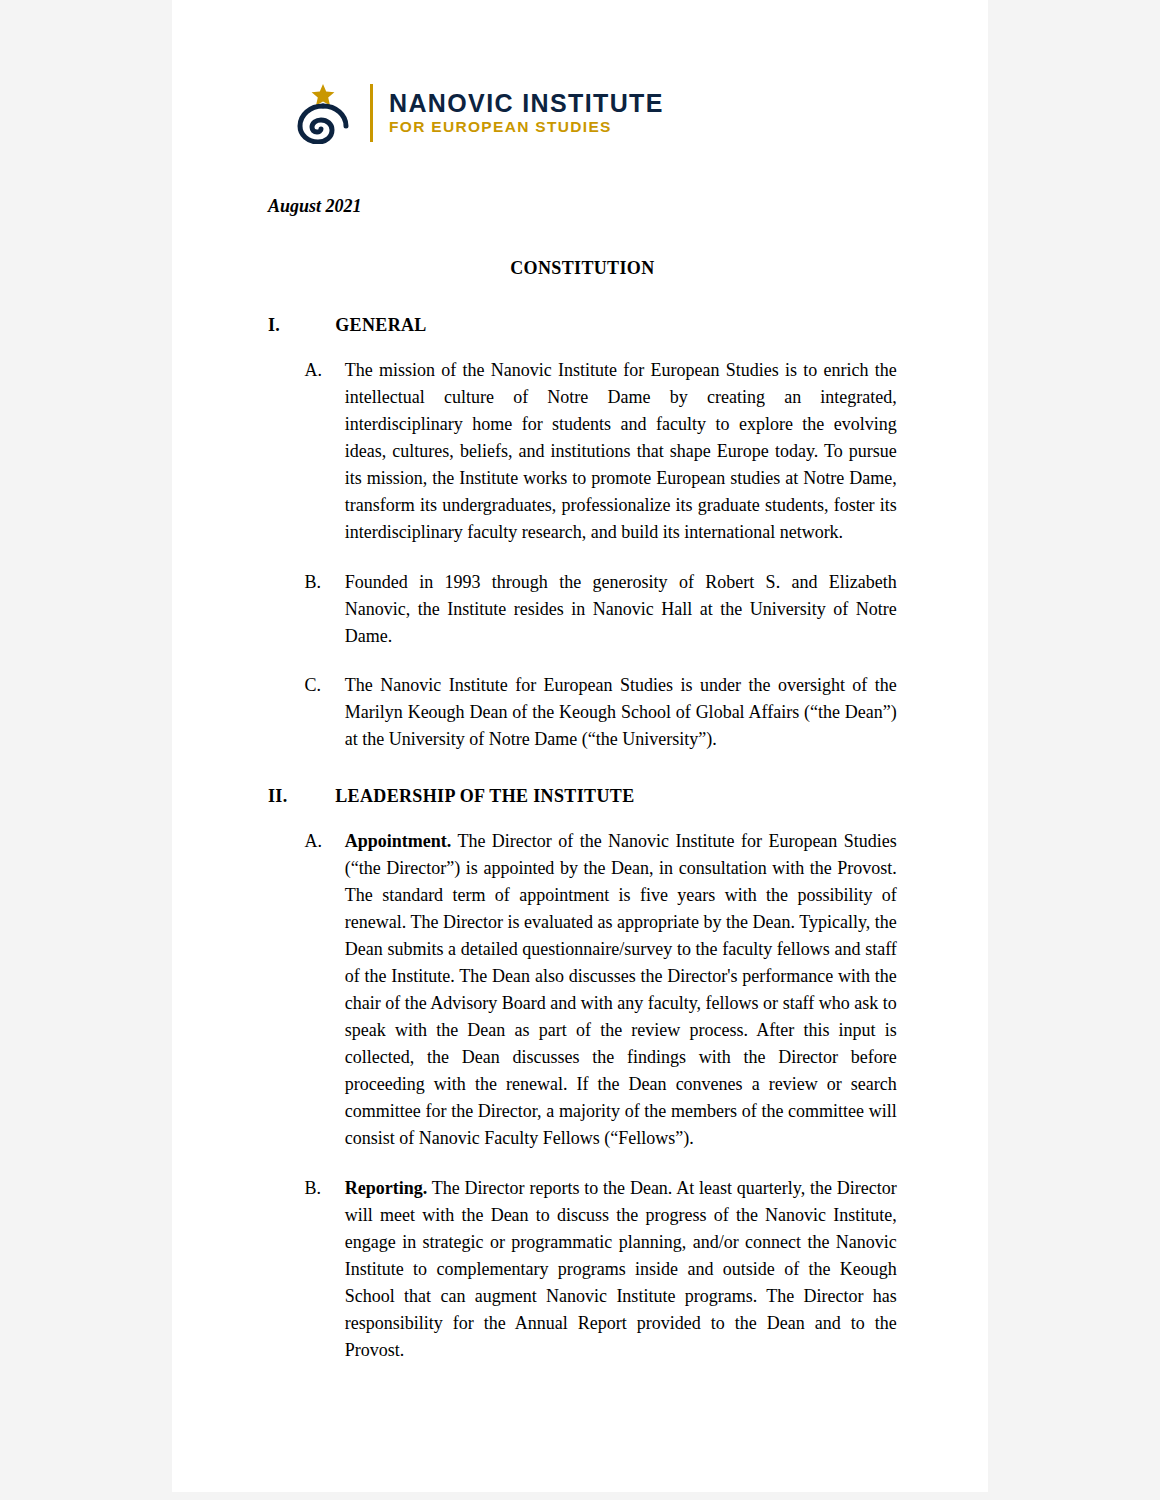NANOVIC INSTITUTE
FOR EUROPEAN STUDIES
August 2021
CONSTITUTION
I. GENERAL
A. The mission of the Nanovic Institute for European Studies is to enrich the intellectual culture of Notre Dame by creating an integrated, interdisciplinary home for students and faculty to explore the evolving ideas, cultures, beliefs, and institutions that shape Europe today. To pursue its mission, the Institute works to promote European studies at Notre Dame, transform its undergraduates, professionalize its graduate students, foster its interdisciplinary faculty research, and build its international network.
B. Founded in 1993 through the generosity of Robert S. and Elizabeth Nanovic, the Institute resides in Nanovic Hall at the University of Notre Dame.
C. The Nanovic Institute for European Studies is under the oversight of the Marilyn Keough Dean of the Keough School of Global Affairs (“the Dean”) at the University of Notre Dame (“the University”).
II. LEADERSHIP OF THE INSTITUTE
A. Appointment. The Director of the Nanovic Institute for European Studies (“the Director”) is appointed by the Dean, in consultation with the Provost. The standard term of appointment is five years with the possibility of renewal. The Director is evaluated as appropriate by the Dean. Typically, the Dean submits a detailed questionnaire/survey to the faculty fellows and staff of the Institute. The Dean also discusses the Director's performance with the chair of the Advisory Board and with any faculty, fellows or staff who ask to speak with the Dean as part of the review process. After this input is collected, the Dean discusses the findings with the Director before proceeding with the renewal. If the Dean convenes a review or search committee for the Director, a majority of the members of the committee will consist of Nanovic Faculty Fellows (“Fellows”).
B. Reporting. The Director reports to the Dean. At least quarterly, the Director will meet with the Dean to discuss the progress of the Nanovic Institute, engage in strategic or programmatic planning, and/or connect the Nanovic Institute to complementary programs inside and outside of the Keough School that can augment Nanovic Institute programs. The Director has responsibility for the Annual Report provided to the Dean and to the Provost.